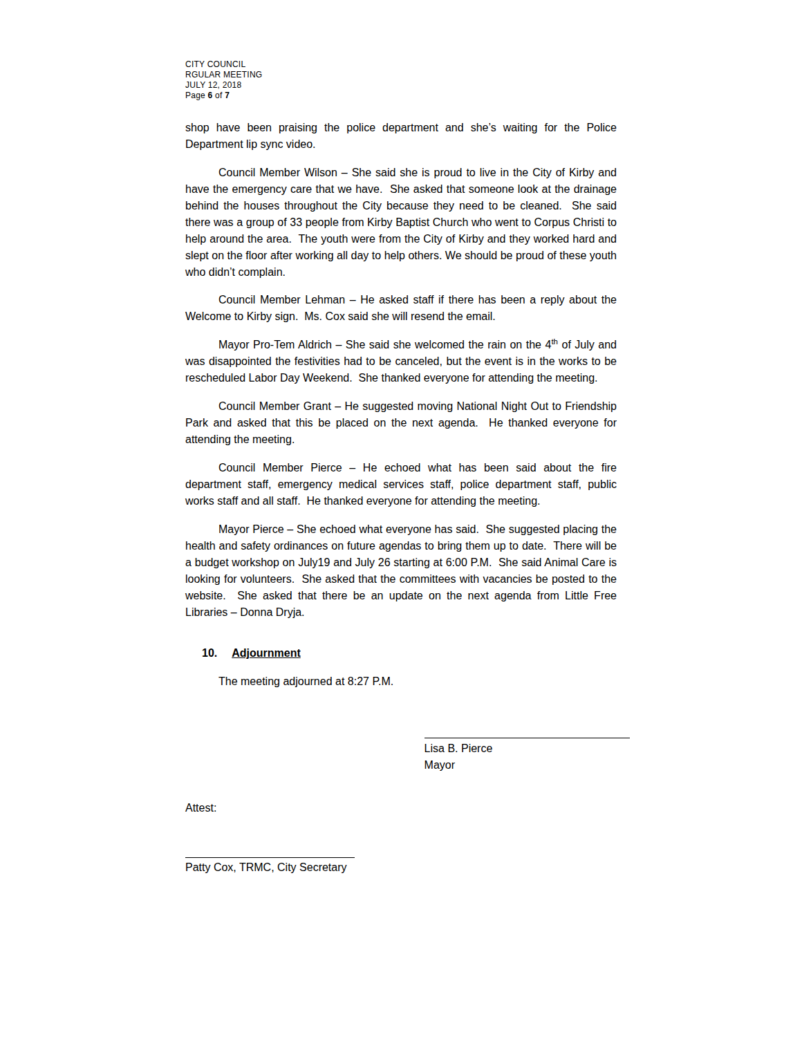CITY COUNCIL
RGULAR MEETING
JULY 12, 2018
Page 6 of 7
shop have been praising the police department and she’s waiting for the Police Department lip sync video.
Council Member Wilson – She said she is proud to live in the City of Kirby and have the emergency care that we have. She asked that someone look at the drainage behind the houses throughout the City because they need to be cleaned. She said there was a group of 33 people from Kirby Baptist Church who went to Corpus Christi to help around the area. The youth were from the City of Kirby and they worked hard and slept on the floor after working all day to help others. We should be proud of these youth who didn’t complain.
Council Member Lehman – He asked staff if there has been a reply about the Welcome to Kirby sign. Ms. Cox said she will resend the email.
Mayor Pro-Tem Aldrich – She said she welcomed the rain on the 4th of July and was disappointed the festivities had to be canceled, but the event is in the works to be rescheduled Labor Day Weekend. She thanked everyone for attending the meeting.
Council Member Grant – He suggested moving National Night Out to Friendship Park and asked that this be placed on the next agenda. He thanked everyone for attending the meeting.
Council Member Pierce – He echoed what has been said about the fire department staff, emergency medical services staff, police department staff, public works staff and all staff. He thanked everyone for attending the meeting.
Mayor Pierce – She echoed what everyone has said. She suggested placing the health and safety ordinances on future agendas to bring them up to date. There will be a budget workshop on July19 and July 26 starting at 6:00 P.M. She said Animal Care is looking for volunteers. She asked that the committees with vacancies be posted to the website. She asked that there be an update on the next agenda from Little Free Libraries – Donna Dryja.
10. Adjournment
The meeting adjourned at 8:27 P.M.
Lisa B. Pierce
Mayor
Attest:
Patty Cox, TRMC, City Secretary